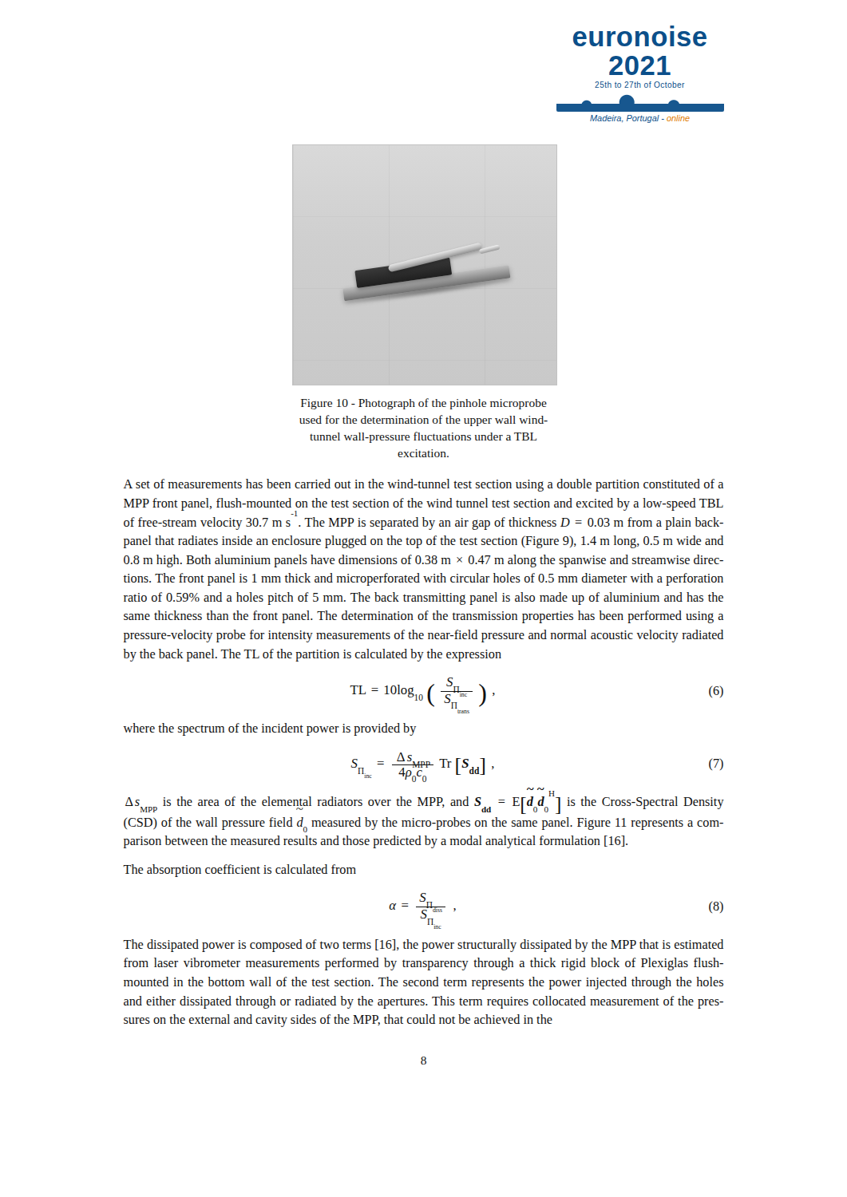euronoise 2021
25th to 27th of October
Madeira, Portugal - online
Figure 10 - Photograph of the pinhole microprobe used for the determination of the upper wall wind-tunnel wall-pressure fluctuations under a TBL excitation.
A set of measurements has been carried out in the wind-tunnel test section using a double partition constituted of a MPP front panel, flush-mounted on the test section of the wind tunnel test section and excited by a low-speed TBL of free-stream velocity 30.7 m s-1. The MPP is separated by an air gap of thickness D = 0.03 m from a plain back-panel that radiates inside an enclosure plugged on the top of the test section (Figure 9), 1.4 m long, 0.5 m wide and 0.8 m high. Both aluminium panels have dimensions of 0.38 m × 0.47 m along the spanwise and streamwise directions. The front panel is 1 mm thick and microperforated with circular holes of 0.5 mm diameter with a perforation ratio of 0.59% and a holes pitch of 5 mm. The back transmitting panel is also made up of aluminium and has the same thickness than the front panel. The determination of the transmission properties has been performed using a pressure-velocity probe for intensity measurements of the near-field pressure and normal acoustic velocity radiated by the back panel. The TL of the partition is calculated by the expression
TL = 10 log10 ( SΠinc SΠtrans ) ,
(6)
where the spectrum of the incident power is provided by
SΠinc = ΔsMPP 4 ρ0c0 Tr [Sdd] ,
(7)
ΔsMPP is the area of the elemental radiators over the MPP, and Sdd = E[d0d0H] is the Cross-Spectral Density (CSD) of the wall pressure field d0 measured by the micro-probes on the same panel. Figure 11 represents a comparison between the measured results and those predicted by a modal analytical formulation [16].
The absorption coefficient is calculated from
α = SΠdiss SΠinc ,
(8)
The dissipated power is composed of two terms [16], the power structurally dissipated by the MPP that is estimated from laser vibrometer measurements performed by transparency through a thick rigid block of Plexiglas flush-mounted in the bottom wall of the test section. The second term represents the power injected through the holes and either dissipated through or radiated by the apertures. This term requires collocated measurement of the pressures on the external and cavity sides of the MPP, that could not be achieved in the
8